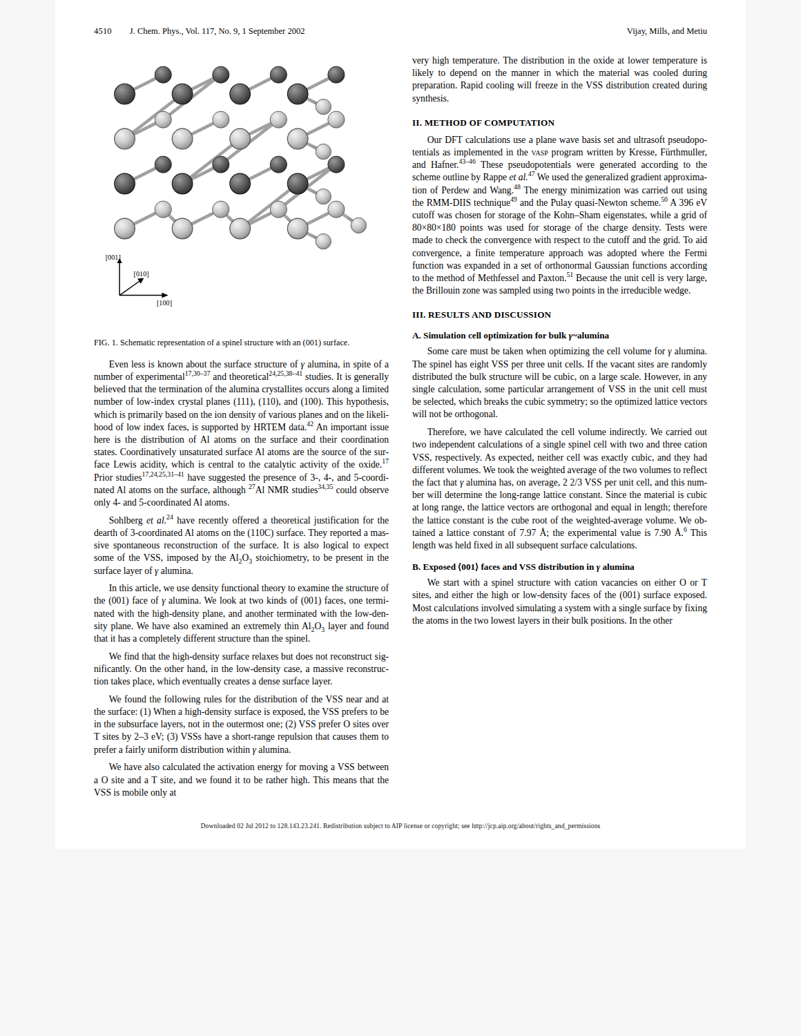4510
J. Chem. Phys., Vol. 117, No. 9, 1 September 2002
Vijay, Mills, and Metiu
[001] [010] [100]
FIG. 1. Schematic representation of a spinel structure with an (001) surface.
Even less is known about the surface structure of γ alumina, in spite of a number of experimental17,30–37 and theoretical24,25,38–41 studies. It is generally believed that the termination of the alumina crystallites occurs along a limited number of low-index crystal planes (111), (110), and (100). This hypothesis, which is primarily based on the ion density of various planes and on the likelihood of low index faces, is supported by HRTEM data.42 An important issue here is the distribution of Al atoms on the surface and their coordination states. Coordinatively unsaturated surface Al atoms are the source of the surface Lewis acidity, which is central to the catalytic activity of the oxide.17 Prior studies17,24,25,31–41 have suggested the presence of 3-, 4-, and 5-coordinated Al atoms on the surface, although 27Al NMR studies34,35 could observe only 4- and 5-coordinated Al atoms.
Sohlberg et al.24 have recently offered a theoretical justification for the dearth of 3-coordinated Al atoms on the (110C) surface. They reported a massive spontaneous reconstruction of the surface. It is also logical to expect some of the VSS, imposed by the Al2O3 stoichiometry, to be present in the surface layer of γ alumina.
In this article, we use density functional theory to examine the structure of the (001) face of γ alumina. We look at two kinds of (001) faces, one terminated with the high-density plane, and another terminated with the low-density plane. We have also examined an extremely thin Al2O3 layer and found that it has a completely different structure than the spinel.
We find that the high-density surface relaxes but does not reconstruct significantly. On the other hand, in the low-density case, a massive reconstruction takes place, which eventually creates a dense surface layer.
We found the following rules for the distribution of the VSS near and at the surface: (1) When a high-density surface is exposed, the VSS prefers to be in the subsurface layers, not in the outermost one; (2) VSS prefer O sites over T sites by 2–3 eV; (3) VSSs have a short-range repulsion that causes them to prefer a fairly uniform distribution within γ alumina.
We have also calculated the activation energy for moving a VSS between a O site and a T site, and we found it to be rather high. This means that the VSS is mobile only at
very high temperature. The distribution in the oxide at lower temperature is likely to depend on the manner in which the material was cooled during preparation. Rapid cooling will freeze in the VSS distribution created during synthesis.
II. METHOD OF COMPUTATION
Our DFT calculations use a plane wave basis set and ultrasoft pseudopotentials as implemented in the vasp program written by Kresse, Fürthmuller, and Hafner.43–46 These pseudopotentials were generated according to the scheme outline by Rappe et al.47 We used the generalized gradient approximation of Perdew and Wang.48 The energy minimization was carried out using the RMM-DIIS technique49 and the Pulay quasi-Newton scheme.50 A 396 eV cutoff was chosen for storage of the Kohn–Sham eigenstates, while a grid of 80×80×180 points was used for storage of the charge density. Tests were made to check the convergence with respect to the cutoff and the grid. To aid convergence, a finite temperature approach was adopted where the Fermi function was expanded in a set of orthonormal Gaussian functions according to the method of Methfessel and Paxton.51 Because the unit cell is very large, the Brillouin zone was sampled using two points in the irreducible wedge.
III. RESULTS AND DISCUSSION
A. Simulation cell optimization for bulk γ~alumina
Some care must be taken when optimizing the cell volume for γ alumina. The spinel has eight VSS per three unit cells. If the vacant sites are randomly distributed the bulk structure will be cubic, on a large scale. However, in any single calculation, some particular arrangement of VSS in the unit cell must be selected, which breaks the cubic symmetry; so the optimized lattice vectors will not be orthogonal.
Therefore, we have calculated the cell volume indirectly. We carried out two independent calculations of a single spinel cell with two and three cation VSS, respectively. As expected, neither cell was exactly cubic, and they had different volumes. We took the weighted average of the two volumes to reflect the fact that γ alumina has, on average, 2 2/3 VSS per unit cell, and this number will determine the long-range lattice constant. Since the material is cubic at long range, the lattice vectors are orthogonal and equal in length; therefore the lattice constant is the cube root of the weighted-average volume. We obtained a lattice constant of 7.97 Å; the experimental value is 7.90 Å.6 This length was held fixed in all subsequent surface calculations.
B. Exposed ⟨001⟩ faces and VSS distribution in γ alumina
We start with a spinel structure with cation vacancies on either O or T sites, and either the high or low-density faces of the (001) surface exposed. Most calculations involved simulating a system with a single surface by fixing the atoms in the two lowest layers in their bulk positions. In the other
Downloaded 02 Jul 2012 to 128.143.23.241. Redistribution subject to AIP license or copyright; see http://jcp.aip.org/about/rights_and_permissions